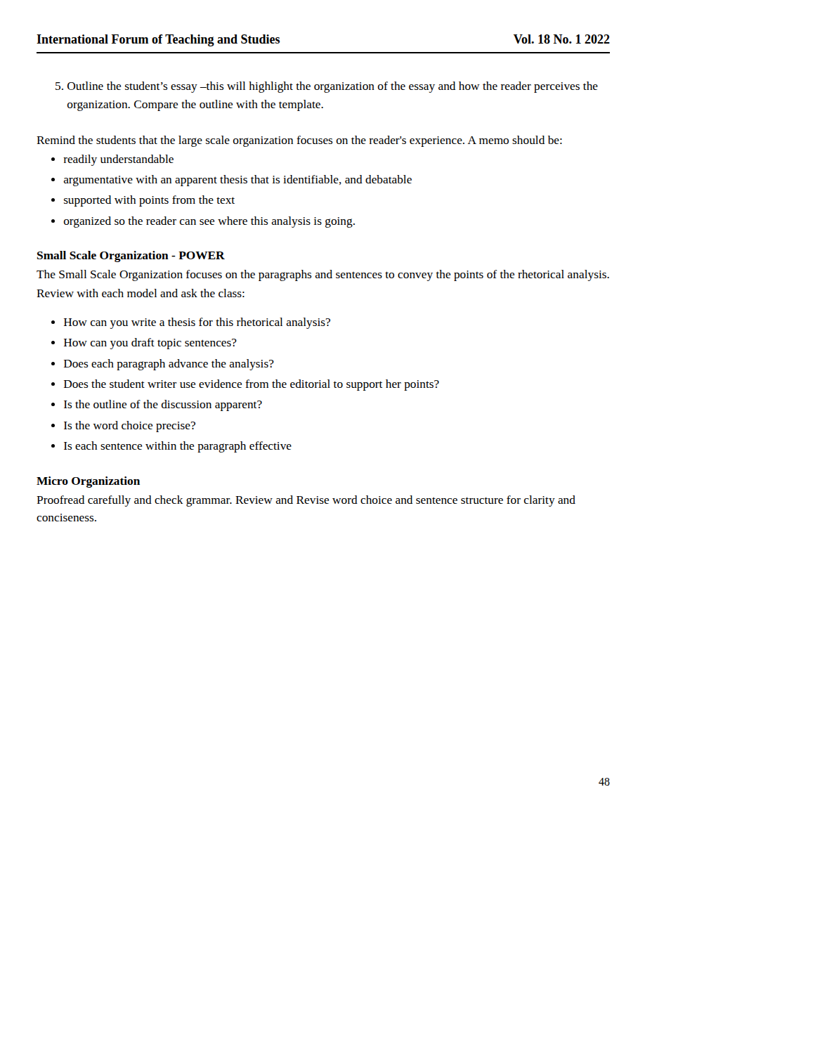International Forum of Teaching and Studies Vol. 18 No. 1 2022
Outline the student’s essay –this will highlight the organization of the essay and how the reader perceives the organization. Compare the outline with the template.
Remind the students that the large scale organization focuses on the reader's experience. A memo should be:
readily understandable
argumentative with an apparent thesis that is identifiable, and debatable
supported with points from the text
organized so the reader can see where this analysis is going.
Small Scale Organization - POWER
The Small Scale Organization focuses on the paragraphs and sentences to convey the points of the rhetorical analysis.
Review with each model and ask the class:
How can you write a thesis for this rhetorical analysis?
How can you draft topic sentences?
Does each paragraph advance the analysis?
Does the student writer use evidence from the editorial to support her points?
Is the outline of the discussion apparent?
Is the word choice precise?
Is each sentence within the paragraph effective
Micro Organization
Proofread carefully and check grammar. Review and Revise word choice and sentence structure for clarity and conciseness.
48